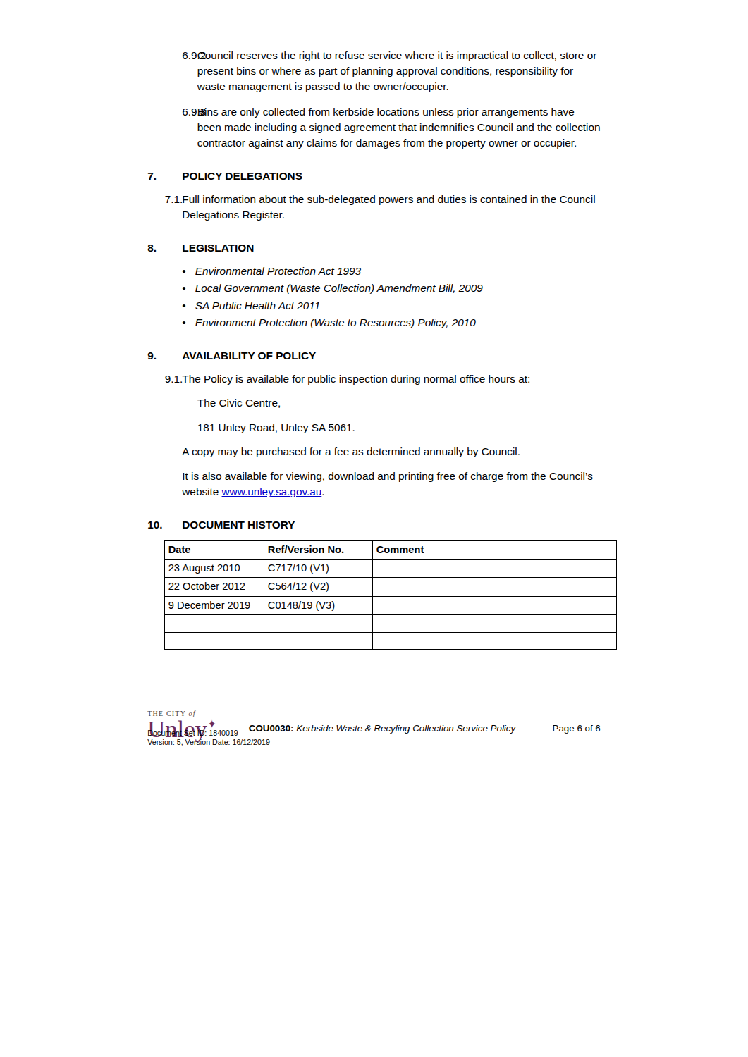6.9.2
Council reserves the right to refuse service where it is impractical to collect, store or present bins or where as part of planning approval conditions, responsibility for waste management is passed to the owner/occupier.
6.9.3
Bins are only collected from kerbside locations unless prior arrangements have been made including a signed agreement that indemnifies Council and the collection contractor against any claims for damages from the property owner or occupier.
7. Policy Delegations
7.1.
Full information about the sub-delegated powers and duties is contained in the Council Delegations Register.
8. Legislation
Environmental Protection Act 1993
Local Government (Waste Collection) Amendment Bill, 2009
SA Public Health Act 2011
Environment Protection (Waste to Resources) Policy, 2010
9. Availability of Policy
9.1.
The Policy is available for public inspection during normal office hours at:
The Civic Centre,
181 Unley Road, Unley SA 5061.
A copy may be purchased for a fee as determined annually by Council.
It is also available for viewing, download and printing free of charge from the Council’s website www.unley.sa.gov.au.
10. Document History
| Date | Ref/Version No. | Comment |
| --- | --- | --- |
| 23 August 2010 | C717/10 (V1) | |
| 22 October 2012 | C564/12 (V2) | |
| 9 December 2019 | C0148/19 (V3) | |
THE CITY of
Unley✦
COU0030: Kerbside Waste & Recyling Collection Service Policy
Page 6 of 6
Document Set ID: 1840019
Version: 5, Version Date: 16/12/2019